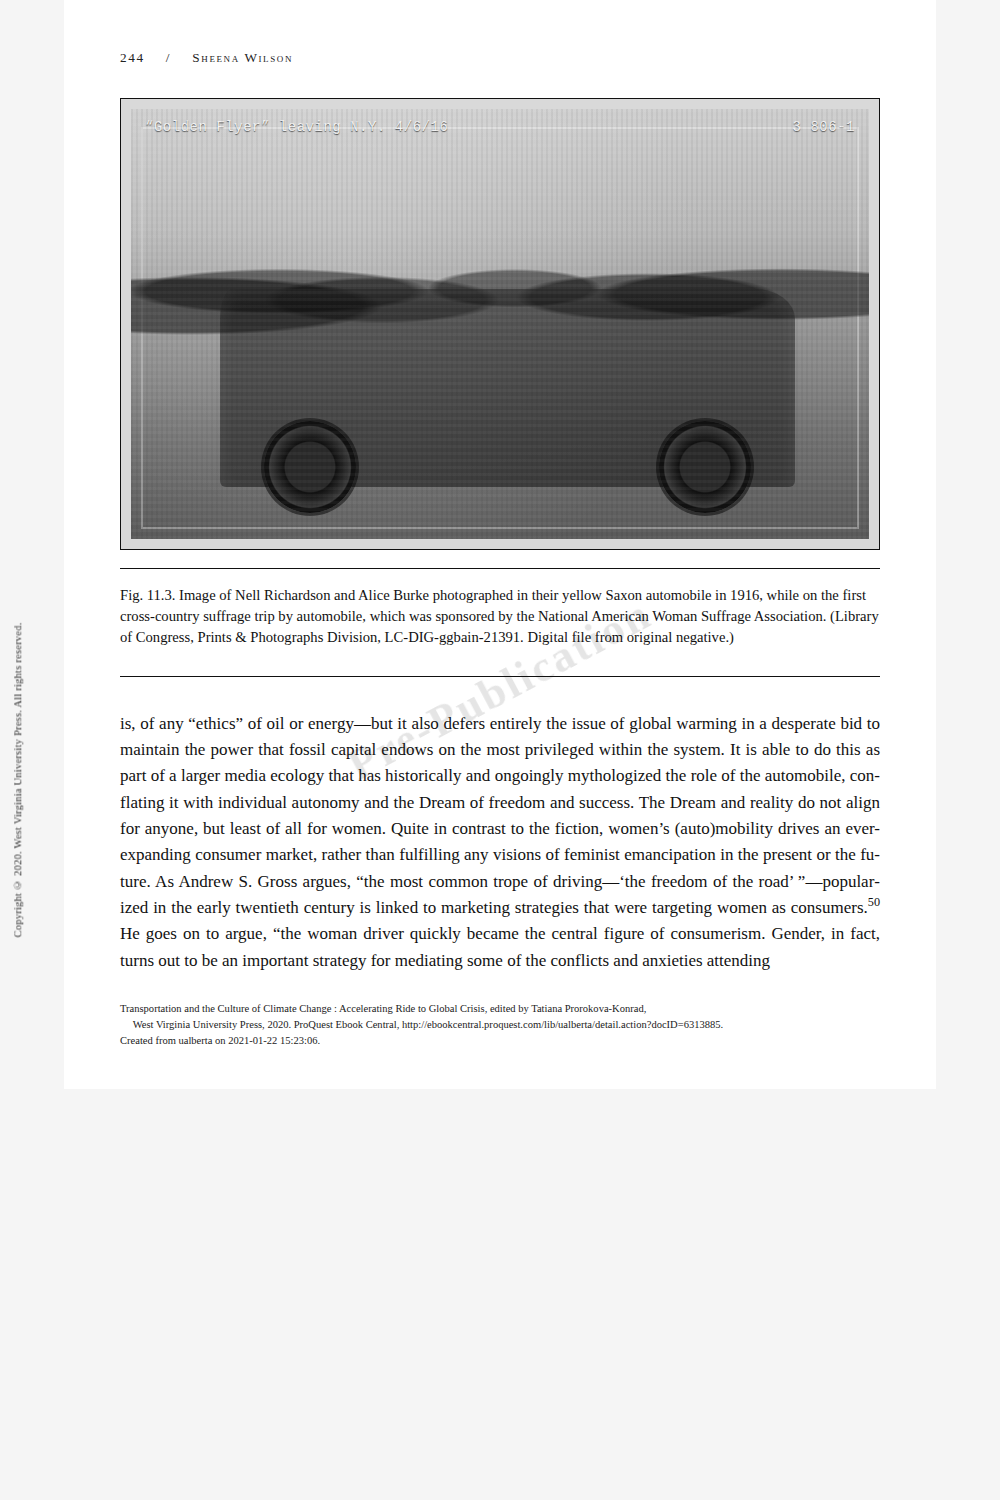Pre-Publication
Copyright © 2020. West Virginia University Press. All rights reserved.
244/Sheena Wilson
“Golden Flyer” leaving N.Y. 4/6/16 3 806-1
Fig. 11.3. Image of Nell Richardson and Alice Burke photographed in their yellow Saxon automobile in 1916, while on the first cross-country suffrage trip by automobile, which was sponsored by the National American Woman Suffrage Association. (Library of Congress, Prints & Photographs Division, LC-DIG-ggbain-21391. Digital file from original negative.)
is, of any “ethics” of oil or energy—but it also defers entirely the issue of global warming in a desperate bid to maintain the power that fossil capital endows on the most privileged within the system. It is able to do this as part of a larger media ecology that has historically and ongoingly mythologized the role of the automobile, conflating it with individual autonomy and the Dream of freedom and success. The Dream and reality do not align for anyone, but least of all for women. Quite in contrast to the fiction, women’s (auto)mobility drives an ever-expanding consumer market, rather than fulfilling any visions of feminist emancipation in the present or the future. As Andrew S. Gross argues, “the most common trope of driving—‘the freedom of the road’ ”—popularized in the early twentieth century is linked to marketing strategies that were targeting women as consumers.50 He goes on to argue, “the woman driver quickly became the central figure of consumerism. Gender, in fact, turns out to be an important strategy for mediating some of the conflicts and anxieties attending
Transportation and the Culture of Climate Change : Accelerating Ride to Global Crisis, edited by Tatiana Prorokova-Konrad,
West Virginia University Press, 2020. ProQuest Ebook Central, http://ebookcentral.proquest.com/lib/ualberta/detail.action?docID=6313885.
Created from ualberta on 2021-01-22 15:23:06.